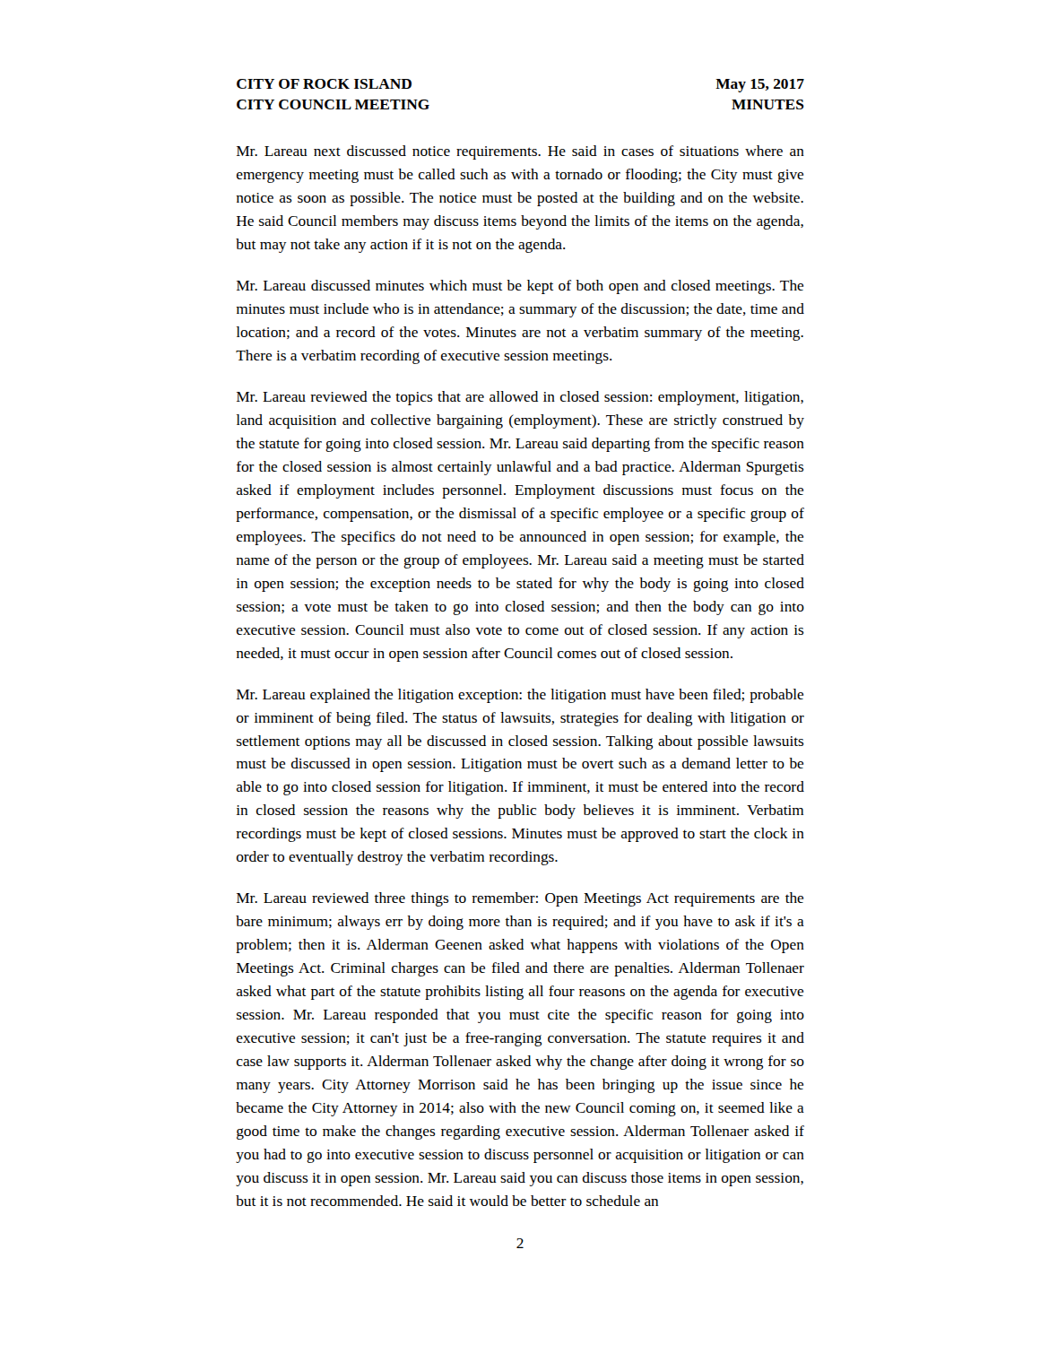| CITY OF ROCK ISLAND | May 15, 2017 |
| CITY COUNCIL MEETING | MINUTES |
Mr. Lareau next discussed notice requirements. He said in cases of situations where an emergency meeting must be called such as with a tornado or flooding; the City must give notice as soon as possible. The notice must be posted at the building and on the website. He said Council members may discuss items beyond the limits of the items on the agenda, but may not take any action if it is not on the agenda.
Mr. Lareau discussed minutes which must be kept of both open and closed meetings. The minutes must include who is in attendance; a summary of the discussion; the date, time and location; and a record of the votes. Minutes are not a verbatim summary of the meeting. There is a verbatim recording of executive session meetings.
Mr. Lareau reviewed the topics that are allowed in closed session: employment, litigation, land acquisition and collective bargaining (employment). These are strictly construed by the statute for going into closed session. Mr. Lareau said departing from the specific reason for the closed session is almost certainly unlawful and a bad practice. Alderman Spurgetis asked if employment includes personnel. Employment discussions must focus on the performance, compensation, or the dismissal of a specific employee or a specific group of employees. The specifics do not need to be announced in open session; for example, the name of the person or the group of employees. Mr. Lareau said a meeting must be started in open session; the exception needs to be stated for why the body is going into closed session; a vote must be taken to go into closed session; and then the body can go into executive session. Council must also vote to come out of closed session. If any action is needed, it must occur in open session after Council comes out of closed session.
Mr. Lareau explained the litigation exception: the litigation must have been filed; probable or imminent of being filed. The status of lawsuits, strategies for dealing with litigation or settlement options may all be discussed in closed session. Talking about possible lawsuits must be discussed in open session. Litigation must be overt such as a demand letter to be able to go into closed session for litigation. If imminent, it must be entered into the record in closed session the reasons why the public body believes it is imminent. Verbatim recordings must be kept of closed sessions. Minutes must be approved to start the clock in order to eventually destroy the verbatim recordings.
Mr. Lareau reviewed three things to remember: Open Meetings Act requirements are the bare minimum; always err by doing more than is required; and if you have to ask if it's a problem; then it is. Alderman Geenen asked what happens with violations of the Open Meetings Act. Criminal charges can be filed and there are penalties. Alderman Tollenaer asked what part of the statute prohibits listing all four reasons on the agenda for executive session. Mr. Lareau responded that you must cite the specific reason for going into executive session; it can't just be a free-ranging conversation. The statute requires it and case law supports it. Alderman Tollenaer asked why the change after doing it wrong for so many years. City Attorney Morrison said he has been bringing up the issue since he became the City Attorney in 2014; also with the new Council coming on, it seemed like a good time to make the changes regarding executive session. Alderman Tollenaer asked if you had to go into executive session to discuss personnel or acquisition or litigation or can you discuss it in open session. Mr. Lareau said you can discuss those items in open session, but it is not recommended. He said it would be better to schedule an
2